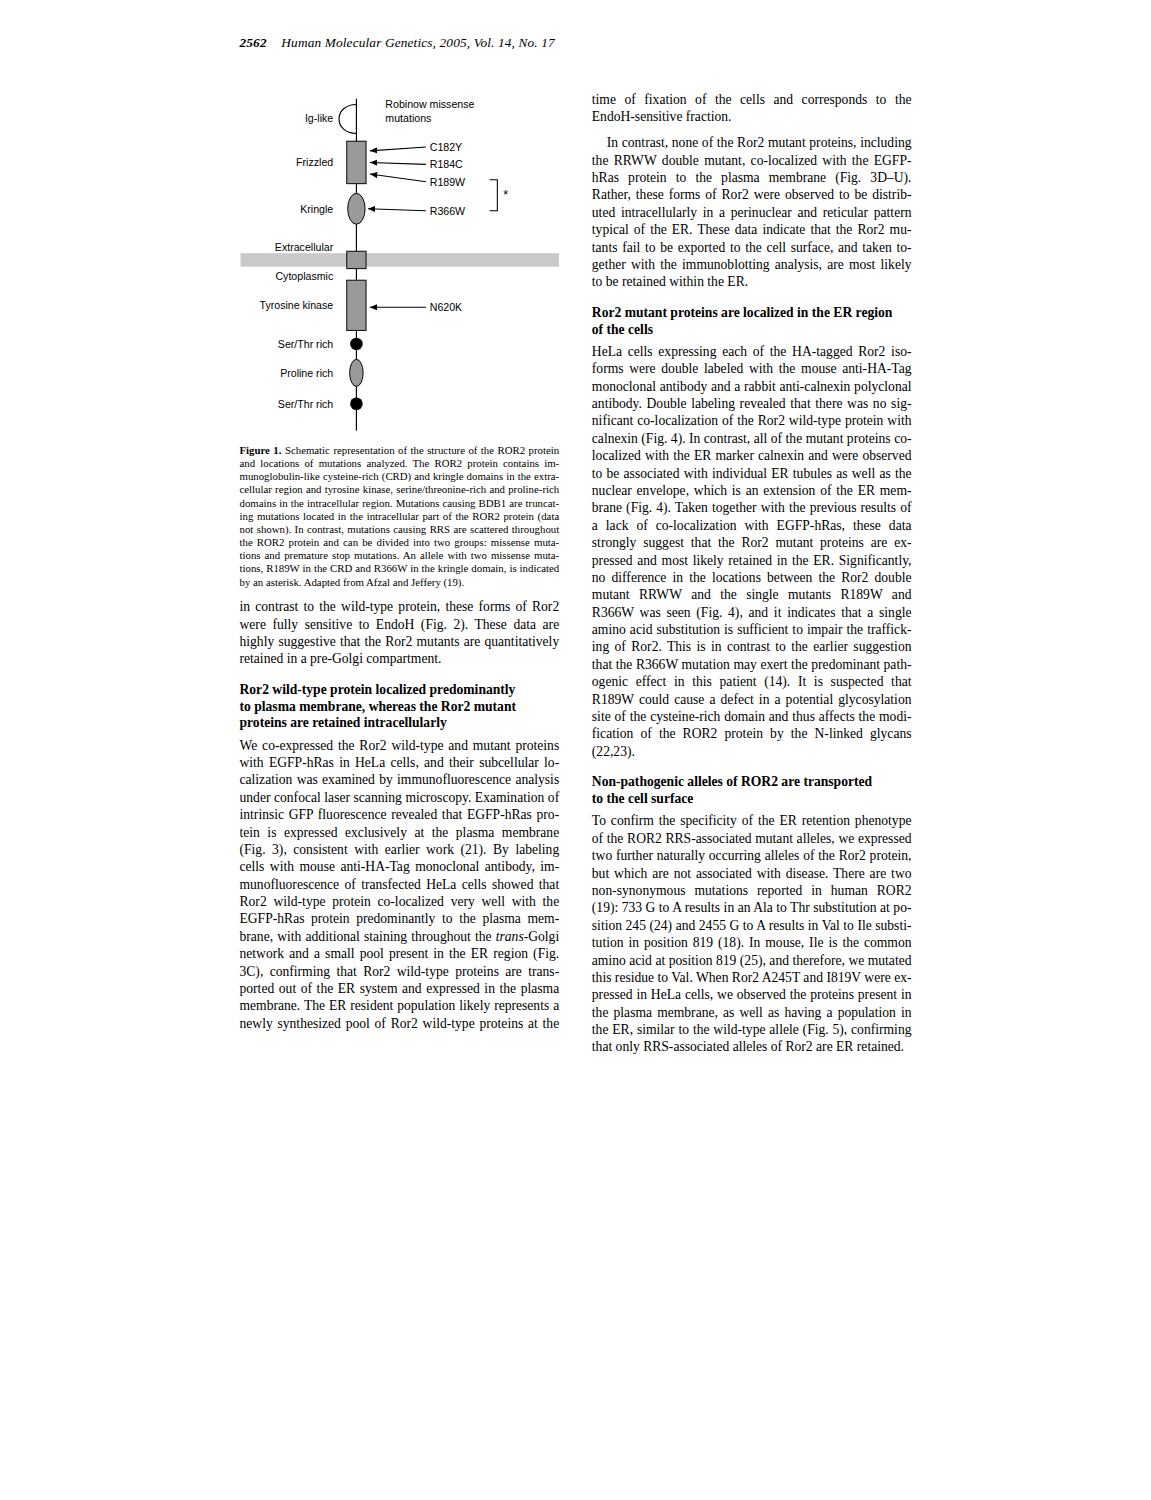2562 Human Molecular Genetics, 2005, Vol. 14, No. 17
Ig-like Frizzled Kringle Extracellular Cytoplasmic Tyrosine kinase Ser/Thr rich Proline rich Ser/Thr rich Robinow missense mutations C182Y R184C R189W R366W * N620K
Figure 1. Schematic representation of the structure of the ROR2 protein and locations of mutations analyzed. The ROR2 protein contains immunoglobulin-like cysteine-rich (CRD) and kringle domains in the extracellular region and tyrosine kinase, serine/threonine-rich and proline-rich domains in the intracellular region. Mutations causing BDB1 are truncating mutations located in the intracellular part of the ROR2 protein (data not shown). In contrast, mutations causing RRS are scattered throughout the ROR2 protein and can be divided into two groups: missense mutations and premature stop mutations. An allele with two missense mutations, R189W in the CRD and R366W in the kringle domain, is indicated by an asterisk. Adapted from Afzal and Jeffery (19).
in contrast to the wild-type protein, these forms of Ror2 were fully sensitive to EndoH (Fig. 2). These data are highly suggestive that the Ror2 mutants are quantitatively retained in a pre-Golgi compartment.
Ror2 wild-type protein localized predominantly
to plasma membrane, whereas the Ror2 mutant
proteins are retained intracellularly
We co-expressed the Ror2 wild-type and mutant proteins with EGFP-hRas in HeLa cells, and their subcellular localization was examined by immunofluorescence analysis under confocal laser scanning microscopy. Examination of intrinsic GFP fluorescence revealed that EGFP-hRas protein is expressed exclusively at the plasma membrane (Fig. 3), consistent with earlier work (21). By labeling cells with mouse anti-HA-Tag monoclonal antibody, immunofluorescence of transfected HeLa cells showed that Ror2 wild-type protein co-localized very well with the EGFP-hRas protein predominantly to the plasma membrane, with additional staining throughout the trans-Golgi network and a small pool present in the ER region (Fig. 3C), confirming that Ror2 wild-type proteins are transported out of the ER system and expressed in the plasma membrane. The ER resident population likely represents a newly synthesized pool of Ror2 wild-type proteins at the time of fixation of the cells and corresponds to the EndoH-sensitive fraction.
In contrast, none of the Ror2 mutant proteins, including the RRWW double mutant, co-localized with the EGFP-hRas protein to the plasma membrane (Fig. 3D–U). Rather, these forms of Ror2 were observed to be distributed intracellularly in a perinuclear and reticular pattern typical of the ER. These data indicate that the Ror2 mutants fail to be exported to the cell surface, and taken together with the immunoblotting analysis, are most likely to be retained within the ER.
Ror2 mutant proteins are localized in the ER region
of the cells
HeLa cells expressing each of the HA-tagged Ror2 isoforms were double labeled with the mouse anti-HA-Tag monoclonal antibody and a rabbit anti-calnexin polyclonal antibody. Double labeling revealed that there was no significant co-localization of the Ror2 wild-type protein with calnexin (Fig. 4). In contrast, all of the mutant proteins co-localized with the ER marker calnexin and were observed to be associated with individual ER tubules as well as the nuclear envelope, which is an extension of the ER membrane (Fig. 4). Taken together with the previous results of a lack of co-localization with EGFP-hRas, these data strongly suggest that the Ror2 mutant proteins are expressed and most likely retained in the ER. Significantly, no difference in the locations between the Ror2 double mutant RRWW and the single mutants R189W and R366W was seen (Fig. 4), and it indicates that a single amino acid substitution is sufficient to impair the trafficking of Ror2. This is in contrast to the earlier suggestion that the R366W mutation may exert the predominant pathogenic effect in this patient (14). It is suspected that R189W could cause a defect in a potential glycosylation site of the cysteine-rich domain and thus affects the modification of the ROR2 protein by the N-linked glycans (22,23).
Non-pathogenic alleles of ROR2 are transported
to the cell surface
To confirm the specificity of the ER retention phenotype of the ROR2 RRS-associated mutant alleles, we expressed two further naturally occurring alleles of the Ror2 protein, but which are not associated with disease. There are two non-synonymous mutations reported in human ROR2 (19): 733 G to A results in an Ala to Thr substitution at position 245 (24) and 2455 G to A results in Val to Ile substitution in position 819 (18). In mouse, Ile is the common amino acid at position 819 (25), and therefore, we mutated this residue to Val. When Ror2 A245T and I819V were expressed in HeLa cells, we observed the proteins present in the plasma membrane, as well as having a population in the ER, similar to the wild-type allele (Fig. 5), confirming that only RRS-associated alleles of Ror2 are ER retained.